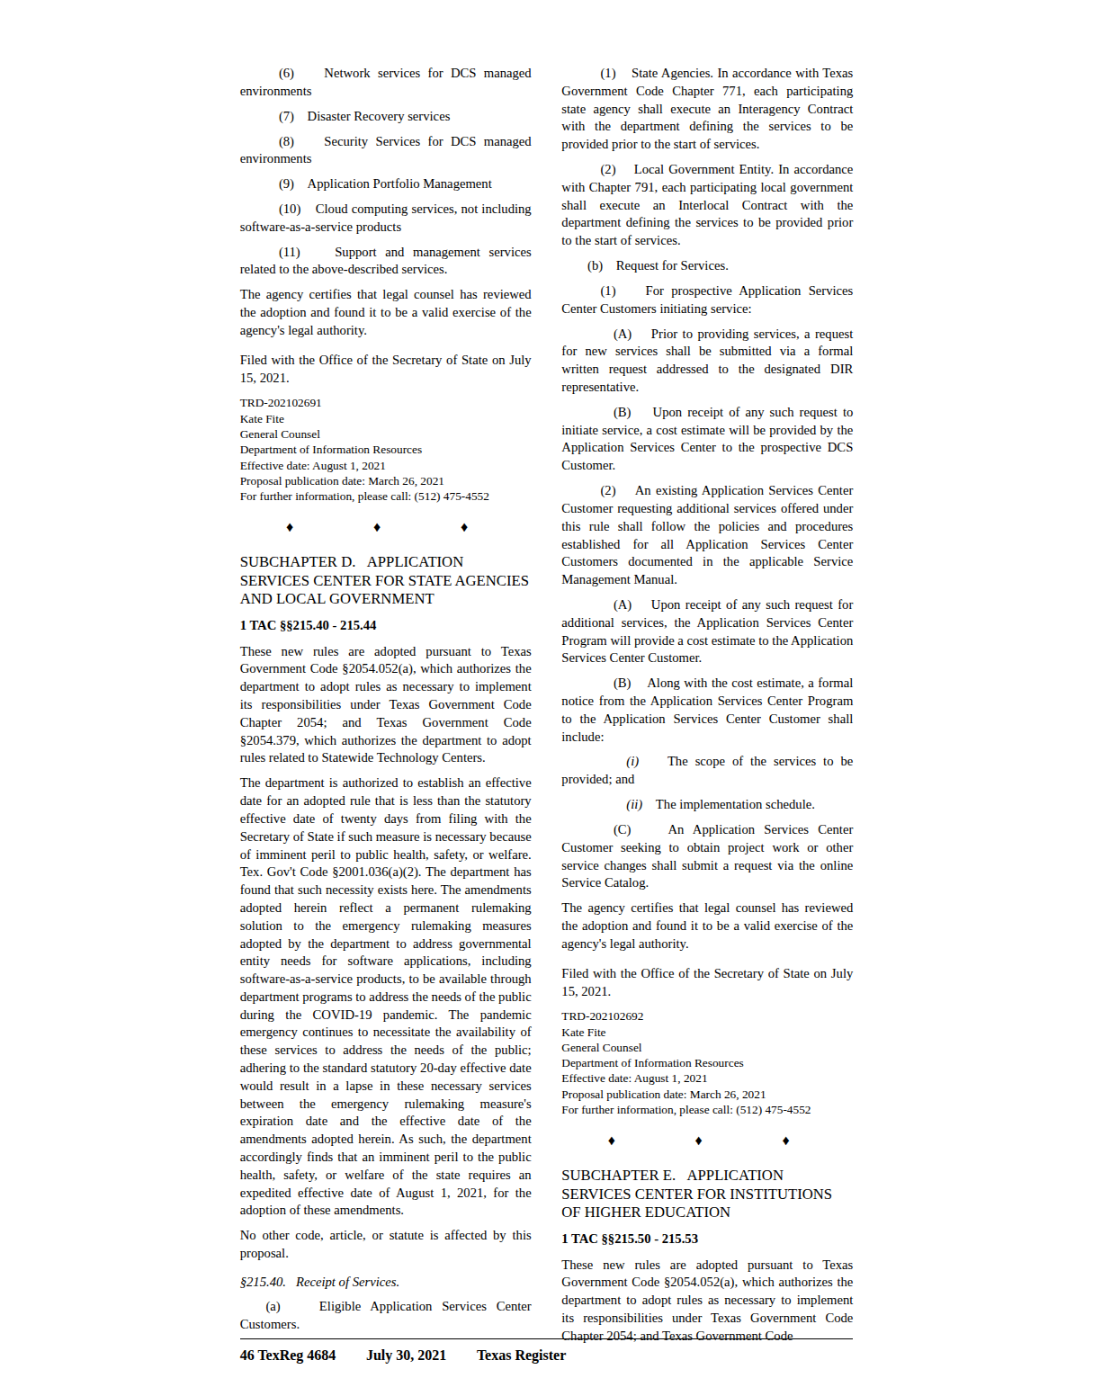(6) Network services for DCS managed environments
(7) Disaster Recovery services
(8) Security Services for DCS managed environments
(9) Application Portfolio Management
(10) Cloud computing services, not including software-as-a-service products
(11) Support and management services related to the above-described services.
The agency certifies that legal counsel has reviewed the adoption and found it to be a valid exercise of the agency's legal authority.
Filed with the Office of the Secretary of State on July 15, 2021.
TRD-202102691
Kate Fite
General Counsel
Department of Information Resources
Effective date: August 1, 2021
Proposal publication date: March 26, 2021
For further information, please call: (512) 475-4552
♦ ♦ ♦
SUBCHAPTER D. APPLICATION SERVICES CENTER FOR STATE AGENCIES AND LOCAL GOVERNMENT
1 TAC §§215.40 - 215.44
These new rules are adopted pursuant to Texas Government Code §2054.052(a), which authorizes the department to adopt rules as necessary to implement its responsibilities under Texas Government Code Chapter 2054; and Texas Government Code §2054.379, which authorizes the department to adopt rules related to Statewide Technology Centers.
The department is authorized to establish an effective date for an adopted rule that is less than the statutory effective date of twenty days from filing with the Secretary of State if such measure is necessary because of imminent peril to public health, safety, or welfare. Tex. Gov't Code §2001.036(a)(2). The department has found that such necessity exists here. The amendments adopted herein reflect a permanent rulemaking solution to the emergency rulemaking measures adopted by the department to address governmental entity needs for software applications, including software-as-a-service products, to be available through department programs to address the needs of the public during the COVID-19 pandemic. The pandemic emergency continues to necessitate the availability of these services to address the needs of the public; adhering to the standard statutory 20-day effective date would result in a lapse in these necessary services between the emergency rulemaking measure's expiration date and the effective date of the amendments adopted herein. As such, the department accordingly finds that an imminent peril to the public health, safety, or welfare of the state requires an expedited effective date of August 1, 2021, for the adoption of these amendments.
No other code, article, or statute is affected by this proposal.
§215.40. Receipt of Services.
(a) Eligible Application Services Center Customers.
(1) State Agencies. In accordance with Texas Government Code Chapter 771, each participating state agency shall execute an Interagency Contract with the department defining the services to be provided prior to the start of services.
(2) Local Government Entity. In accordance with Chapter 791, each participating local government shall execute an Interlocal Contract with the department defining the services to be provided prior to the start of services.
(b) Request for Services.
(1) For prospective Application Services Center Customers initiating service:
(A) Prior to providing services, a request for new services shall be submitted via a formal written request addressed to the designated DIR representative.
(B) Upon receipt of any such request to initiate service, a cost estimate will be provided by the Application Services Center to the prospective DCS Customer.
(2) An existing Application Services Center Customer requesting additional services offered under this rule shall follow the policies and procedures established for all Application Services Center Customers documented in the applicable Service Management Manual.
(A) Upon receipt of any such request for additional services, the Application Services Center Program will provide a cost estimate to the Application Services Center Customer.
(B) Along with the cost estimate, a formal notice from the Application Services Center Program to the Application Services Center Customer shall include:
(i) The scope of the services to be provided; and
(ii) The implementation schedule.
(C) An Application Services Center Customer seeking to obtain project work or other service changes shall submit a request via the online Service Catalog.
The agency certifies that legal counsel has reviewed the adoption and found it to be a valid exercise of the agency's legal authority.
Filed with the Office of the Secretary of State on July 15, 2021.
TRD-202102692
Kate Fite
General Counsel
Department of Information Resources
Effective date: August 1, 2021
Proposal publication date: March 26, 2021
For further information, please call: (512) 475-4552
♦ ♦ ♦
SUBCHAPTER E. APPLICATION SERVICES CENTER FOR INSTITUTIONS OF HIGHER EDUCATION
1 TAC §§215.50 - 215.53
These new rules are adopted pursuant to Texas Government Code §2054.052(a), which authorizes the department to adopt rules as necessary to implement its responsibilities under Texas Government Code Chapter 2054; and Texas Government Code
46 TexReg 4684 July 30, 2021 Texas Register